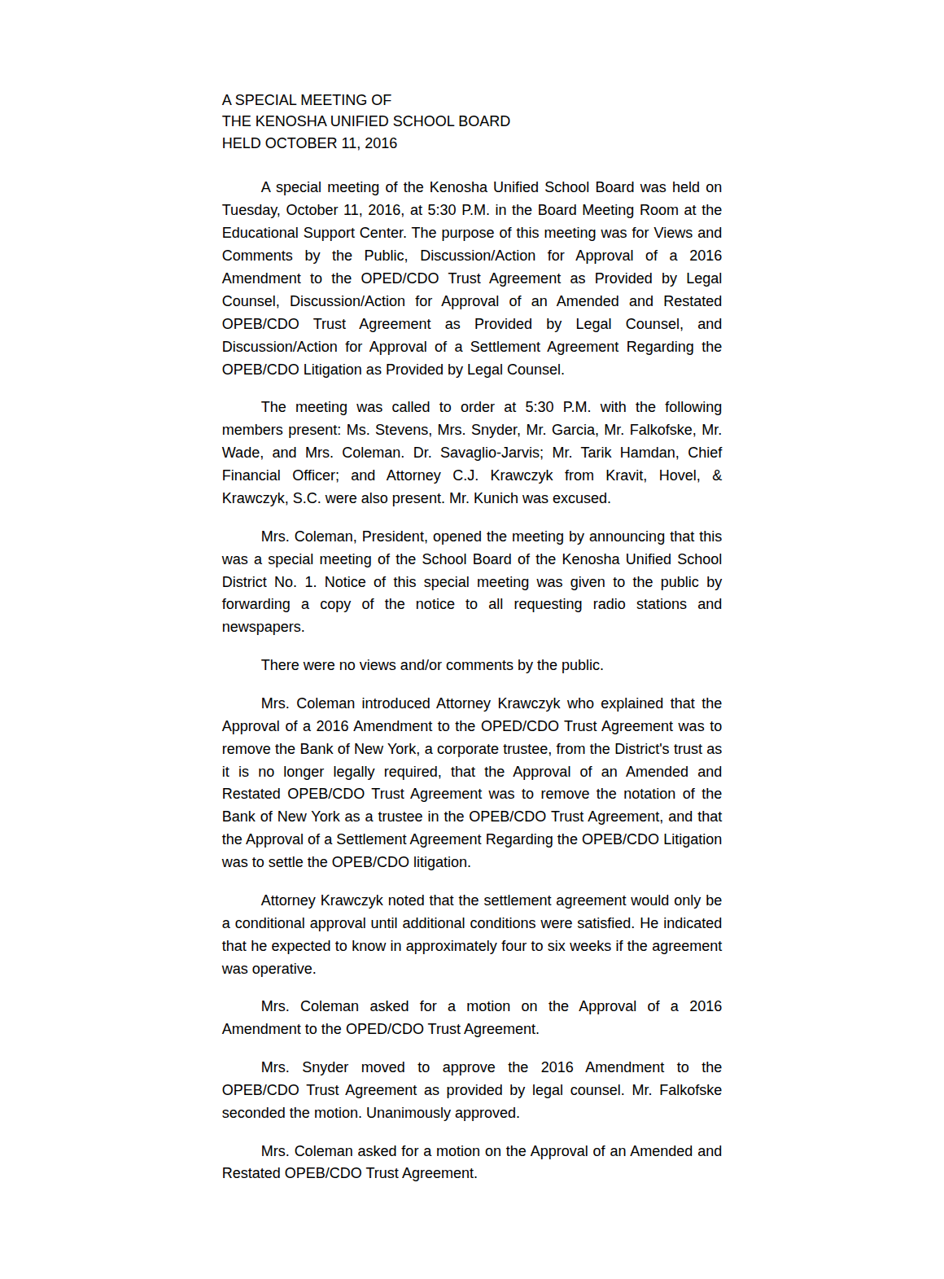A SPECIAL MEETING OF
THE KENOSHA UNIFIED SCHOOL BOARD
HELD OCTOBER 11, 2016
A special meeting of the Kenosha Unified School Board was held on Tuesday, October 11, 2016, at 5:30 P.M. in the Board Meeting Room at the Educational Support Center. The purpose of this meeting was for Views and Comments by the Public, Discussion/Action for Approval of a 2016 Amendment to the OPED/CDO Trust Agreement as Provided by Legal Counsel, Discussion/Action for Approval of an Amended and Restated OPEB/CDO Trust Agreement as Provided by Legal Counsel, and Discussion/Action for Approval of a Settlement Agreement Regarding the OPEB/CDO Litigation as Provided by Legal Counsel.
The meeting was called to order at 5:30 P.M. with the following members present: Ms. Stevens, Mrs. Snyder, Mr. Garcia, Mr. Falkofske, Mr. Wade, and Mrs. Coleman. Dr. Savaglio-Jarvis; Mr. Tarik Hamdan, Chief Financial Officer; and Attorney C.J. Krawczyk from Kravit, Hovel, & Krawczyk, S.C. were also present. Mr. Kunich was excused.
Mrs. Coleman, President, opened the meeting by announcing that this was a special meeting of the School Board of the Kenosha Unified School District No. 1. Notice of this special meeting was given to the public by forwarding a copy of the notice to all requesting radio stations and newspapers.
There were no views and/or comments by the public.
Mrs. Coleman introduced Attorney Krawczyk who explained that the Approval of a 2016 Amendment to the OPED/CDO Trust Agreement was to remove the Bank of New York, a corporate trustee, from the District's trust as it is no longer legally required, that the Approval of an Amended and Restated OPEB/CDO Trust Agreement was to remove the notation of the Bank of New York as a trustee in the OPEB/CDO Trust Agreement, and that the Approval of a Settlement Agreement Regarding the OPEB/CDO Litigation was to settle the OPEB/CDO litigation.
Attorney Krawczyk noted that the settlement agreement would only be a conditional approval until additional conditions were satisfied. He indicated that he expected to know in approximately four to six weeks if the agreement was operative.
Mrs. Coleman asked for a motion on the Approval of a 2016 Amendment to the OPED/CDO Trust Agreement.
Mrs. Snyder moved to approve the 2016 Amendment to the OPEB/CDO Trust Agreement as provided by legal counsel. Mr. Falkofske seconded the motion. Unanimously approved.
Mrs. Coleman asked for a motion on the Approval of an Amended and Restated OPEB/CDO Trust Agreement.